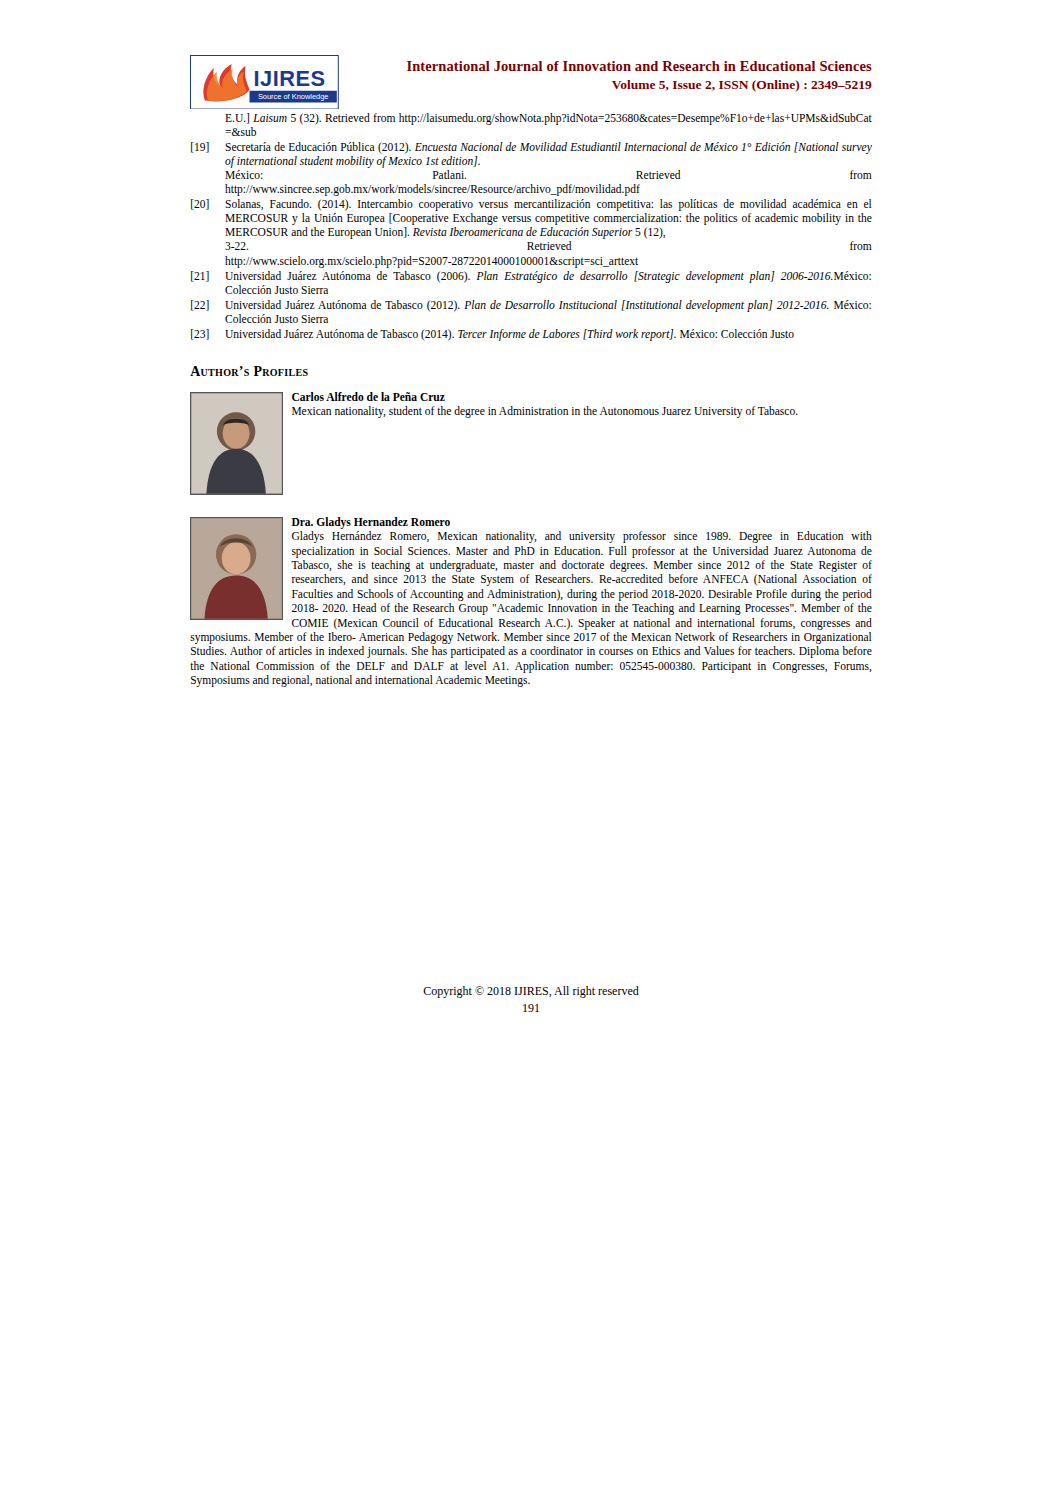IJIRES Source of Knowledge
International Journal of Innovation and Research in Educational Sciences
Volume 5, Issue 2, ISSN (Online) : 2349–5219
E.U.] Laisum 5 (32). Retrieved from http://laisumedu.org/showNota.php?idNota=253680&cates=Desempe%F1o+de+las+UPMs&idSubCat=&sub
[19]
Secretaría de Educación Pública (2012). Encuesta Nacional de Movilidad Estudiantil Internacional de México 1° Edición [National survey of international student mobility of Mexico 1st edition]. México: Patlani. Retrieved from http://www.sincree.sep.gob.mx/work/models/sincree/Resource/archivo_pdf/movilidad.pdf
[20]
Solanas, Facundo. (2014). Intercambio cooperativo versus mercantilización competitiva: las políticas de movilidad académica en el MERCOSUR y la Unión Europea [Cooperative Exchange versus competitive commercialization: the politics of academic mobility in the MERCOSUR and the European Union]. Revista Iberoamericana de Educación Superior 5 (12), 3-22. Retrieved from http://www.scielo.org.mx/scielo.php?pid=S2007-28722014000100001&script=sci_arttext
[21]
Universidad Juárez Autónoma de Tabasco (2006). Plan Estratégico de desarrollo [Strategic development plan] 2006-2016. México: Colección Justo Sierra
[22]
Universidad Juárez Autónoma de Tabasco (2012). Plan de Desarrollo Institucional [Institutional development plan] 2012-2016. México: Colección Justo Sierra
[23]
Universidad Juárez Autónoma de Tabasco (2014). Tercer Informe de Labores [Third work report]. México: Colección Justo
Author’s Profiles
Carlos Alfredo de la Peña Cruz
Mexican nationality, student of the degree in Administration in the Autonomous Juarez University of Tabasco.
Dra. Gladys Hernandez Romero
Gladys Hernández Romero, Mexican nationality, and university professor since 1989. Degree in Education with specialization in Social Sciences. Master and PhD in Education. Full professor at the Universidad Juarez Autonoma de Tabasco, she is teaching at undergraduate, master and doctorate degrees. Member since 2012 of the State Register of researchers, and since 2013 the State System of Researchers. Re-accredited before ANFECA (National Association of Faculties and Schools of Accounting and Administration), during the period 2018-2020. Desirable Profile during the period 2018- 2020. Head of the Research Group "Academic Innovation in the Teaching and Learning Processes". Member of the COMIE (Mexican Council of Educational Research A.C.). Speaker at national and international forums, congresses and symposiums. Member of the Ibero- American Pedagogy Network. Member since 2017 of the Mexican Network of Researchers in Organizational Studies. Author of articles in indexed journals. She has participated as a coordinator in courses on Ethics and Values for teachers. Diploma before the National Commission of the DELF and DALF at level A1. Application number: 052545-000380. Participant in Congresses, Forums, Symposiums and regional, national and international Academic Meetings.
Copyright © 2018 IJIRES, All right reserved
191